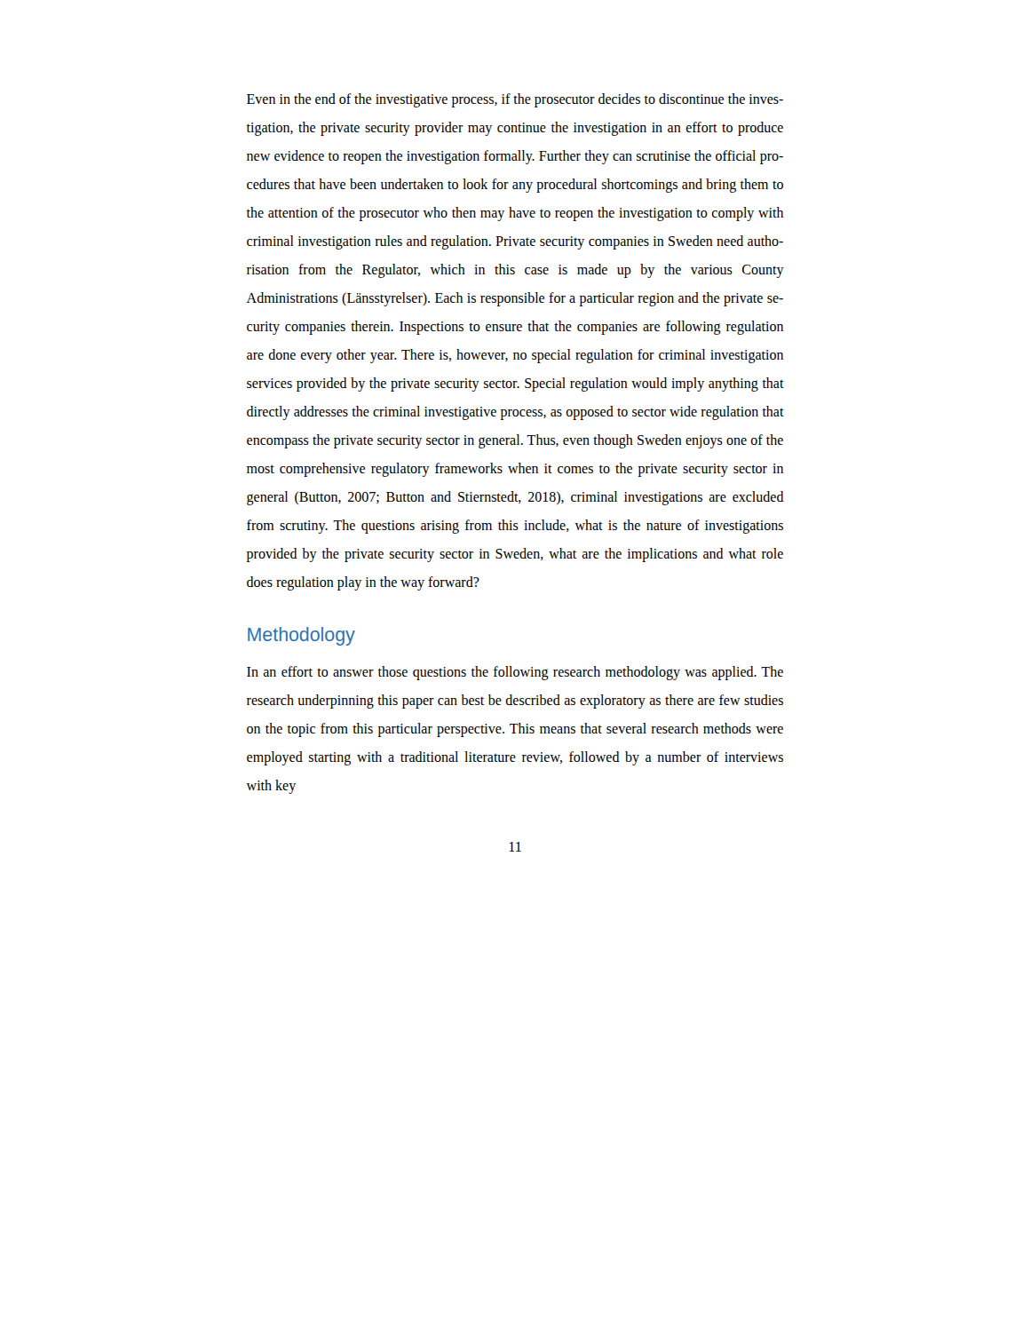Even in the end of the investigative process, if the prosecutor decides to discontinue the investigation, the private security provider may continue the investigation in an effort to produce new evidence to reopen the investigation formally. Further they can scrutinise the official procedures that have been undertaken to look for any procedural shortcomings and bring them to the attention of the prosecutor who then may have to reopen the investigation to comply with criminal investigation rules and regulation. Private security companies in Sweden need authorisation from the Regulator, which in this case is made up by the various County Administrations (Länsstyrelser). Each is responsible for a particular region and the private security companies therein. Inspections to ensure that the companies are following regulation are done every other year. There is, however, no special regulation for criminal investigation services provided by the private security sector. Special regulation would imply anything that directly addresses the criminal investigative process, as opposed to sector wide regulation that encompass the private security sector in general. Thus, even though Sweden enjoys one of the most comprehensive regulatory frameworks when it comes to the private security sector in general (Button, 2007; Button and Stiernstedt, 2018), criminal investigations are excluded from scrutiny. The questions arising from this include, what is the nature of investigations provided by the private security sector in Sweden, what are the implications and what role does regulation play in the way forward?
Methodology
In an effort to answer those questions the following research methodology was applied. The research underpinning this paper can best be described as exploratory as there are few studies on the topic from this particular perspective. This means that several research methods were employed starting with a traditional literature review, followed by a number of interviews with key
11